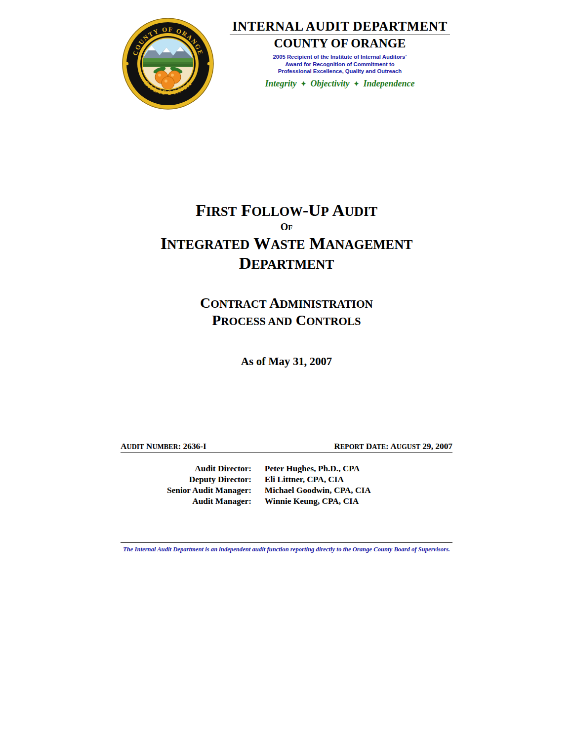COUNTY OF ORANGE CALIFORNIA
INTERNAL AUDIT DEPARTMENT
COUNTY OF ORANGE
2005 Recipient of the Institute of Internal Auditors’
Award for Recognition of Commitment to
Professional Excellence, Quality and Outreach
Integrity ✦ Objectivity ✦ Independence
FIRST FOLLOW-UP AUDIT
OF
INTEGRATED WASTE MANAGEMENT
DEPARTMENT
CONTRACT ADMINISTRATION
PROCESS AND CONTROLS
As of May 31, 2007
AUDIT NUMBER: 2636-I
REPORT DATE: AUGUST 29, 2007
| Audit Director: | Peter Hughes, Ph.D., CPA |
| Deputy Director: | Eli Littner, CPA, CIA |
| Senior Audit Manager: | Michael Goodwin, CPA, CIA |
| Audit Manager: | Winnie Keung, CPA, CIA |
The Internal Audit Department is an independent audit function reporting directly to the Orange County Board of Supervisors.